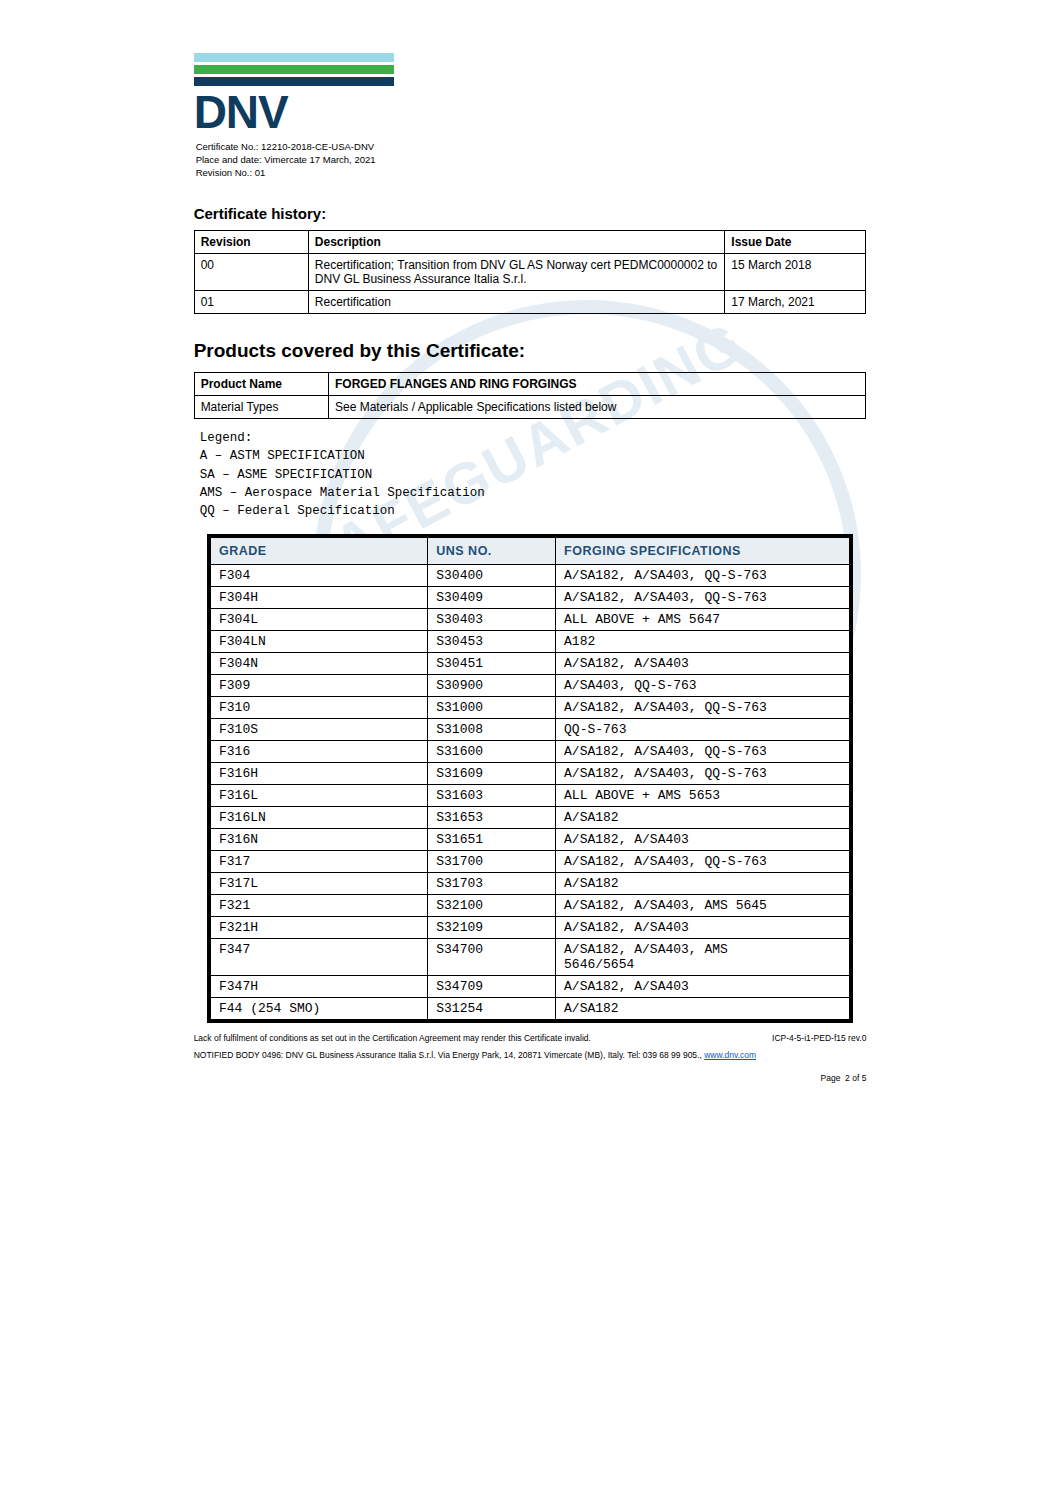SAFEGUARDING
LIFE
DNV
Certificate No.: 12210-2018-CE-USA-DNV
Place and date: Vimercate 17 March, 2021
Revision No.: 01
Certificate history:
| Revision | Description | Issue Date |
| --- | --- | --- |
| 00 | Recertification; Transition from DNV GL AS Norway cert PEDMC0000002 to DNV GL Business Assurance Italia S.r.l. | 15 March 2018 |
| 01 | Recertification | 17 March, 2021 |
Products covered by this Certificate:
| Product Name | FORGED FLANGES AND RING FORGINGS |
| Material Types | See Materials / Applicable Specifications listed below |
Legend:
A – ASTM SPECIFICATION
SA – ASME SPECIFICATION
AMS – Aerospace Material Specification
QQ – Federal Specification
| GRADE | UNS NO. | FORGING SPECIFICATIONS |
| --- | --- | --- |
| F304 | S30400 | A/SA182, A/SA403, QQ-S-763 |
| F304H | S30409 | A/SA182, A/SA403, QQ-S-763 |
| F304L | S30403 | ALL ABOVE + AMS 5647 |
| F304LN | S30453 | A182 |
| F304N | S30451 | A/SA182, A/SA403 |
| F309 | S30900 | A/SA403, QQ-S-763 |
| F310 | S31000 | A/SA182, A/SA403, QQ-S-763 |
| F310S | S31008 | QQ-S-763 |
| F316 | S31600 | A/SA182, A/SA403, QQ-S-763 |
| F316H | S31609 | A/SA182, A/SA403, QQ-S-763 |
| F316L | S31603 | ALL ABOVE + AMS 5653 |
| F316LN | S31653 | A/SA182 |
| F316N | S31651 | A/SA182, A/SA403 |
| F317 | S31700 | A/SA182, A/SA403, QQ-S-763 |
| F317L | S31703 | A/SA182 |
| F321 | S32100 | A/SA182, A/SA403, AMS 5645 |
| F321H | S32109 | A/SA182, A/SA403 |
| F347 | S34700 | A/SA182, A/SA403, AMS 5646/5654 |
| F347H | S34709 | A/SA182, A/SA403 |
| F44 (254 SMO) | S31254 | A/SA182 |
Lack of fulfilment of conditions as set out in the Certification Agreement may render this Certificate invalid.
ICP-4-5-i1-PED-f15 rev.0
NOTIFIED BODY 0496: DNV GL Business Assurance Italia S.r.l. Via Energy Park, 14, 20871 Vimercate (MB), Italy. Tel: 039 68 99 905., www.dnv.com
Page 2 of 5